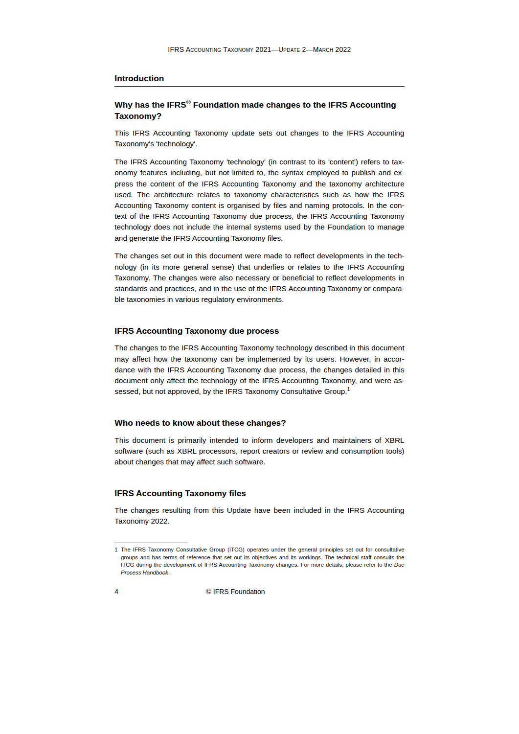IFRS Accounting Taxonomy 2021—Update 2—March 2022
Introduction
Why has the IFRS® Foundation made changes to the IFRS Accounting Taxonomy?
This IFRS Accounting Taxonomy update sets out changes to the IFRS Accounting Taxonomy's 'technology'.
The IFRS Accounting Taxonomy 'technology' (in contrast to its 'content') refers to taxonomy features including, but not limited to, the syntax employed to publish and express the content of the IFRS Accounting Taxonomy and the taxonomy architecture used. The architecture relates to taxonomy characteristics such as how the IFRS Accounting Taxonomy content is organised by files and naming protocols. In the context of the IFRS Accounting Taxonomy due process, the IFRS Accounting Taxonomy technology does not include the internal systems used by the Foundation to manage and generate the IFRS Accounting Taxonomy files.
The changes set out in this document were made to reflect developments in the technology (in its more general sense) that underlies or relates to the IFRS Accounting Taxonomy. The changes were also necessary or beneficial to reflect developments in standards and practices, and in the use of the IFRS Accounting Taxonomy or comparable taxonomies in various regulatory environments.
IFRS Accounting Taxonomy due process
The changes to the IFRS Accounting Taxonomy technology described in this document may affect how the taxonomy can be implemented by its users. However, in accordance with the IFRS Accounting Taxonomy due process, the changes detailed in this document only affect the technology of the IFRS Accounting Taxonomy, and were assessed, but not approved, by the IFRS Taxonomy Consultative Group.1
Who needs to know about these changes?
This document is primarily intended to inform developers and maintainers of XBRL software (such as XBRL processors, report creators or review and consumption tools) about changes that may affect such software.
IFRS Accounting Taxonomy files
The changes resulting from this Update have been included in the IFRS Accounting Taxonomy 2022.
1
The IFRS Taxonomy Consultative Group (ITCG) operates under the general principles set out for consultative groups and has terms of reference that set out its objectives and its workings. The technical staff consults the ITCG during the development of IFRS Accounting Taxonomy changes. For more details, please refer to the Due Process Handbook.
4
© IFRS Foundation